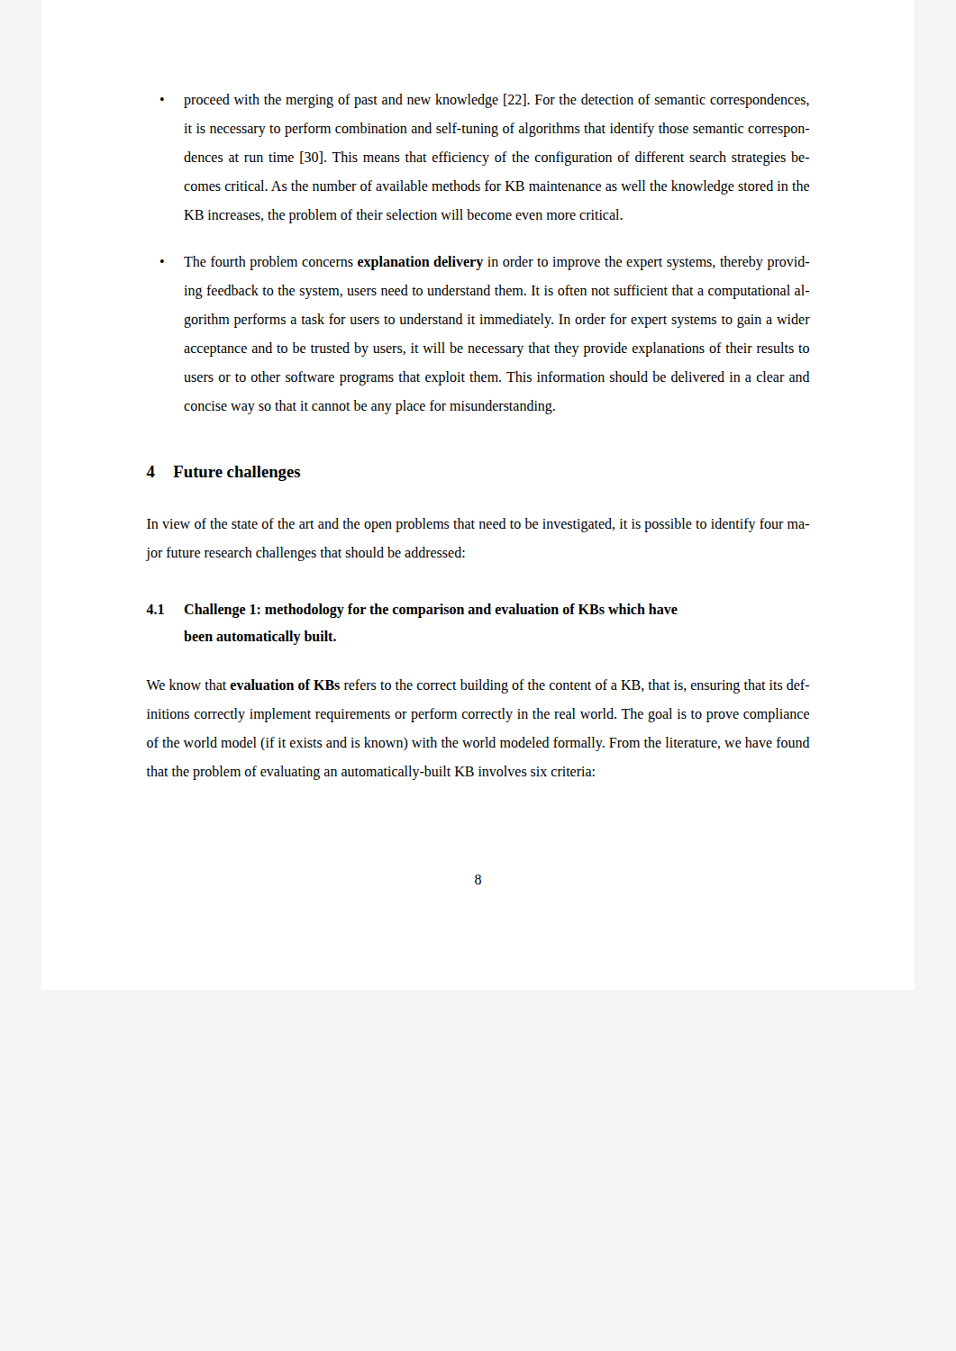proceed with the merging of past and new knowledge [22]. For the detection of semantic correspondences, it is necessary to perform combination and self-tuning of algorithms that identify those semantic correspondences at run time [30]. This means that efficiency of the configuration of different search strategies becomes critical. As the number of available methods for KB maintenance as well the knowledge stored in the KB increases, the problem of their selection will become even more critical.
The fourth problem concerns explanation delivery in order to improve the expert systems, thereby providing feedback to the system, users need to understand them. It is often not sufficient that a computational algorithm performs a task for users to understand it immediately. In order for expert systems to gain a wider acceptance and to be trusted by users, it will be necessary that they provide explanations of their results to users or to other software programs that exploit them. This information should be delivered in a clear and concise way so that it cannot be any place for misunderstanding.
4 Future challenges
In view of the state of the art and the open problems that need to be investigated, it is possible to identify four major future research challenges that should be addressed:
4.1 Challenge 1: methodology for the comparison and evaluation of KBs which havebeen automatically built.
We know that evaluation of KBs refers to the correct building of the content of a KB, that is, ensuring that its definitions correctly implement requirements or perform correctly in the real world. The goal is to prove compliance of the world model (if it exists and is known) with the world modeled formally. From the literature, we have found that the problem of evaluating an automatically-built KB involves six criteria:
8